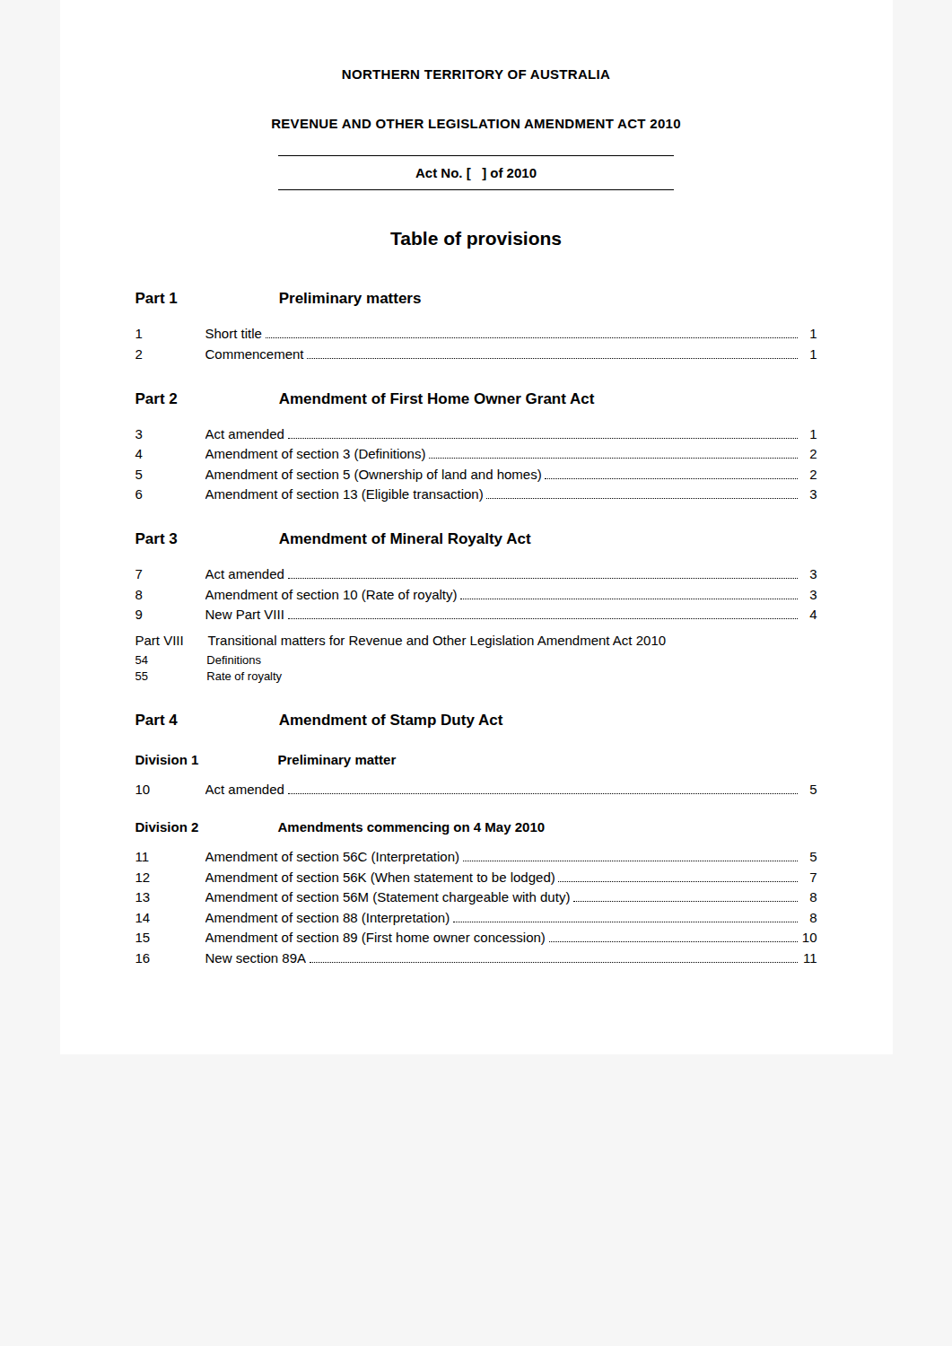NORTHERN TERRITORY OF AUSTRALIA
REVENUE AND OTHER LEGISLATION AMENDMENT ACT 2010
Act No. [ ] of 2010
Table of provisions
Part 1 Preliminary matters
1 Short title 1
2 Commencement 1
Part 2 Amendment of First Home Owner Grant Act
3 Act amended 1
4 Amendment of section 3 (Definitions) 2
5 Amendment of section 5 (Ownership of land and homes) 2
6 Amendment of section 13 (Eligible transaction) 3
Part 3 Amendment of Mineral Royalty Act
7 Act amended 3
8 Amendment of section 10 (Rate of royalty) 3
9 New Part VIII 4
Part VIII Transitional matters for Revenue and Other Legislation Amendment Act 2010
54 Definitions
55 Rate of royalty
Part 4 Amendment of Stamp Duty Act
Division 1 Preliminary matter
10 Act amended 5
Division 2 Amendments commencing on 4 May 2010
11 Amendment of section 56C (Interpretation) 5
12 Amendment of section 56K (When statement to be lodged) 7
13 Amendment of section 56M (Statement chargeable with duty) 8
14 Amendment of section 88 (Interpretation) 8
15 Amendment of section 89 (First home owner concession) 10
16 New section 89A 11